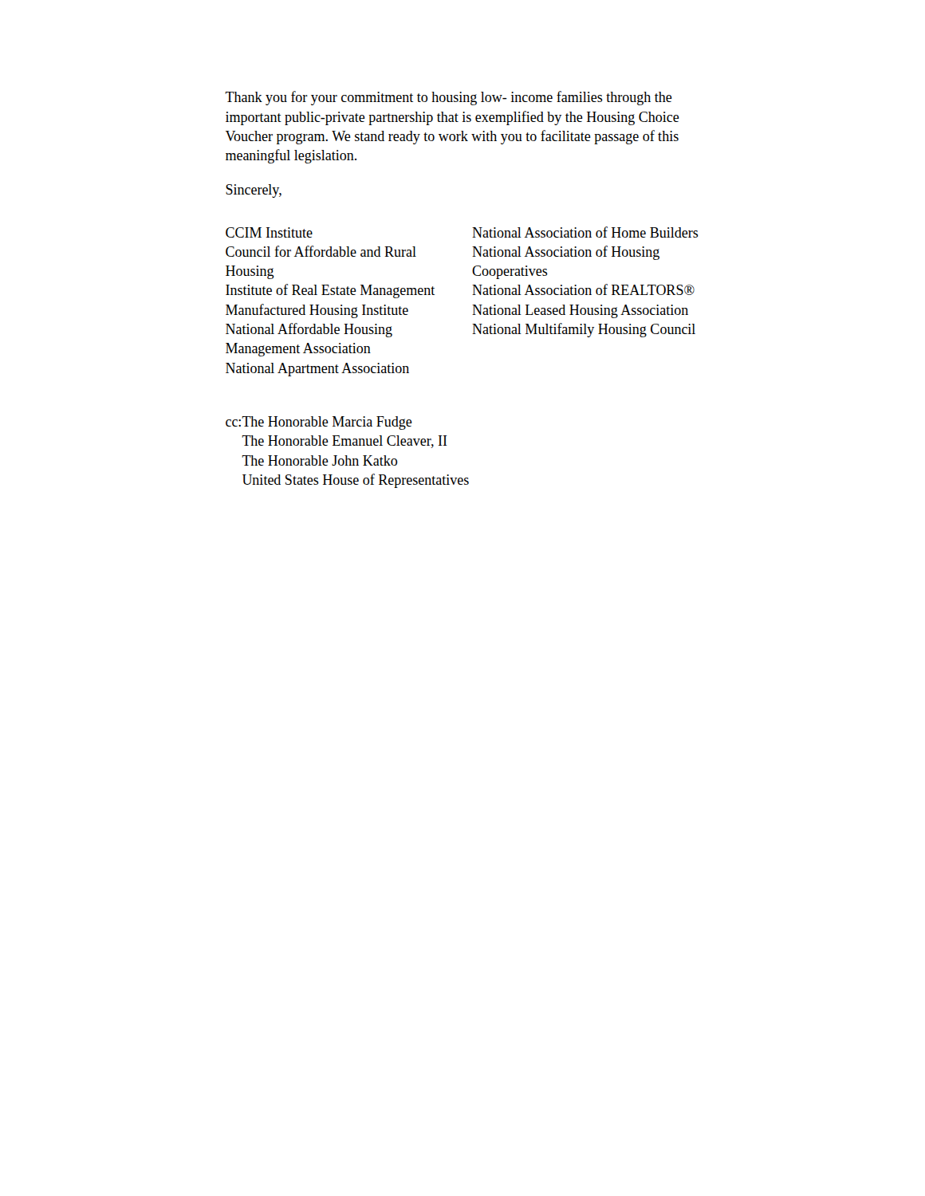Thank you for your commitment to housing low- income families through the important public-private partnership that is exemplified by the Housing Choice Voucher program. We stand ready to work with you to facilitate passage of this meaningful legislation.
Sincerely,
| CCIM Institute Council for Affordable and Rural Housing Institute of Real Estate Management Manufactured Housing Institute National Affordable Housing Management Association National Apartment Association | National Association of Home Builders National Association of Housing Cooperatives National Association of REALTORS® National Leased Housing Association National Multifamily Housing Council |
| cc: | The Honorable Marcia Fudge The Honorable Emanuel Cleaver, II The Honorable John Katko United States House of Representatives |